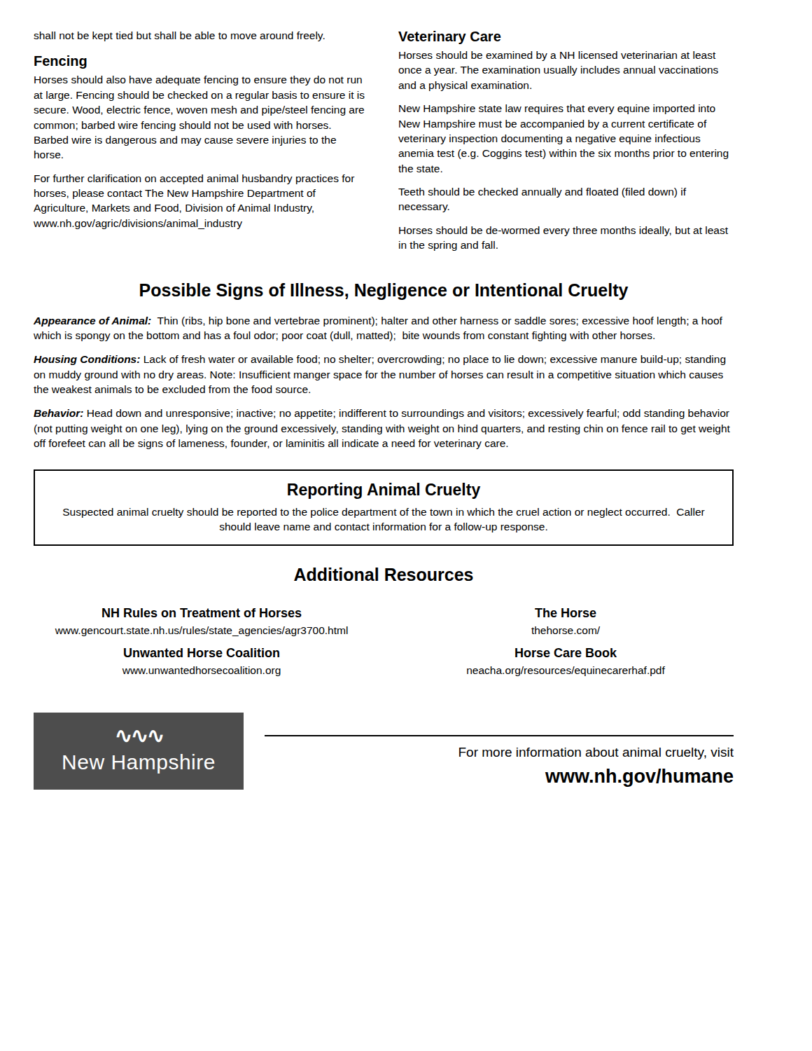shall not be kept tied but shall be able to move around freely.
Fencing
Horses should also have adequate fencing to ensure they do not run at large. Fencing should be checked on a regular basis to ensure it is secure. Wood, electric fence, woven mesh and pipe/steel fencing are common; barbed wire fencing should not be used with horses. Barbed wire is dangerous and may cause severe injuries to the horse.
For further clarification on accepted animal husbandry practices for horses, please contact The New Hampshire Department of Agriculture, Markets and Food, Division of Animal Industry, www.nh.gov/agric/divisions/animal_industry
Veterinary Care
Horses should be examined by a NH licensed veterinarian at least once a year. The examination usually includes annual vaccinations and a physical examination.
New Hampshire state law requires that every equine imported into New Hampshire must be accompanied by a current certificate of veterinary inspection documenting a negative equine infectious anemia test (e.g. Coggins test) within the six months prior to entering the state.
Teeth should be checked annually and floated (filed down) if necessary.
Horses should be de-wormed every three months ideally, but at least in the spring and fall.
Possible Signs of Illness, Negligence or Intentional Cruelty
Appearance of Animal: Thin (ribs, hip bone and vertebrae prominent); halter and other harness or saddle sores; excessive hoof length; a hoof which is spongy on the bottom and has a foul odor; poor coat (dull, matted); bite wounds from constant fighting with other horses.
Housing Conditions: Lack of fresh water or available food; no shelter; overcrowding; no place to lie down; excessive manure build-up; standing on muddy ground with no dry areas. Note: Insufficient manger space for the number of horses can result in a competitive situation which causes the weakest animals to be excluded from the food source.
Behavior: Head down and unresponsive; inactive; no appetite; indifferent to surroundings and visitors; excessively fearful; odd standing behavior (not putting weight on one leg), lying on the ground excessively, standing with weight on hind quarters, and resting chin on fence rail to get weight off forefeet can all be signs of lameness, founder, or laminitis all indicate a need for veterinary care.
Reporting Animal Cruelty
Suspected animal cruelty should be reported to the police department of the town in which the cruel action or neglect occurred. Caller should leave name and contact information for a follow-up response.
Additional Resources
NH Rules on Treatment of Horses
www.gencourt.state.nh.us/rules/state_agencies/agr3700.html
Unwanted Horse Coalition
www.unwantedhorsecoalition.org
The Horse
thehorse.com/
Horse Care Book
neacha.org/resources/equinecarerhaf.pdf
∿∿∿
New Hampshire
For more information about animal cruelty, visit
www.nh.gov/humane